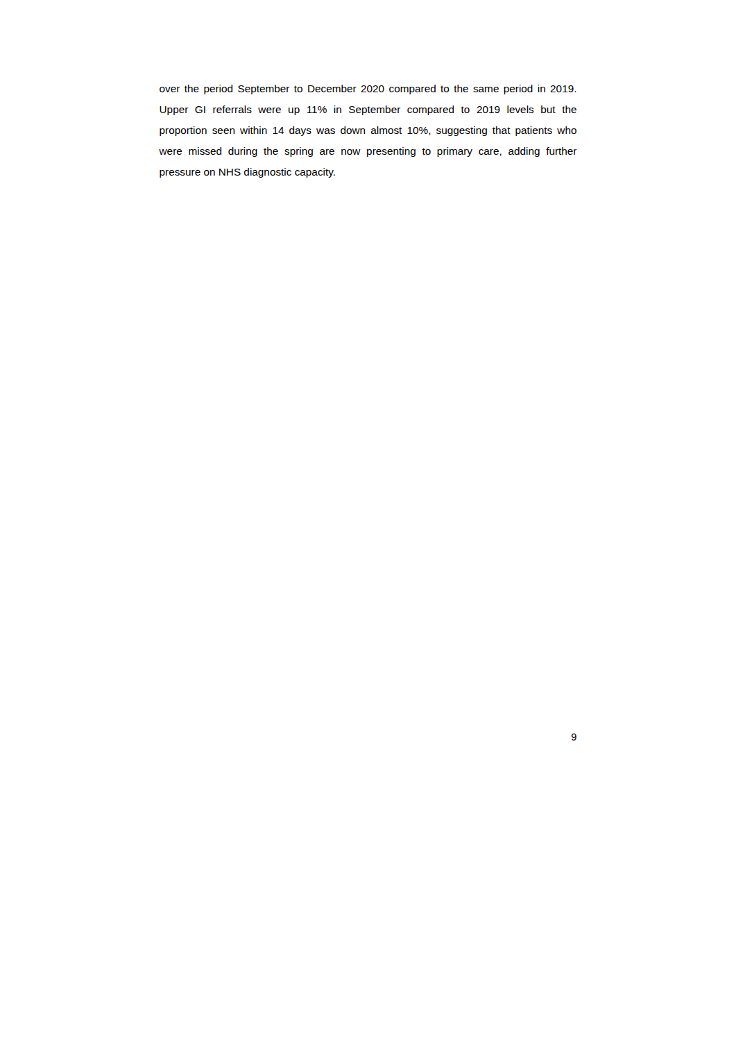over the period September to December 2020 compared to the same period in 2019. Upper GI referrals were up 11% in September compared to 2019 levels but the proportion seen within 14 days was down almost 10%, suggesting that patients who were missed during the spring are now presenting to primary care, adding further pressure on NHS diagnostic capacity.
9